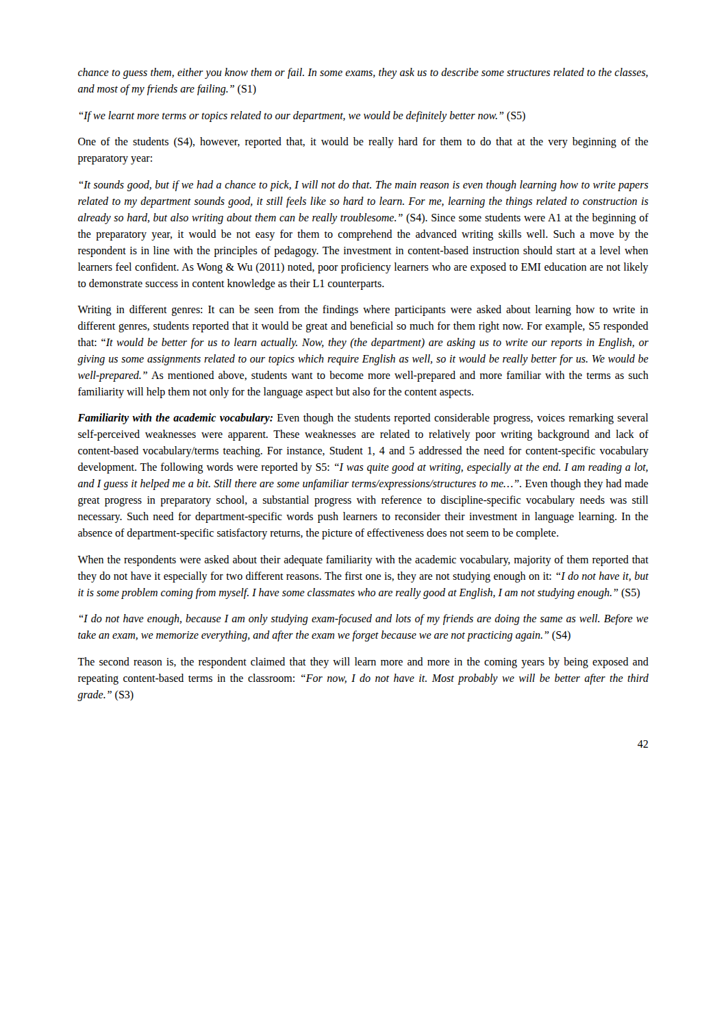chance to guess them, either you know them or fail. In some exams, they ask us to describe some structures related to the classes, and most of my friends are failing.” (S1)
“If we learnt more terms or topics related to our department, we would be definitely better now.” (S5)
One of the students (S4), however, reported that, it would be really hard for them to do that at the very beginning of the preparatory year:
“It sounds good, but if we had a chance to pick, I will not do that. The main reason is even though learning how to write papers related to my department sounds good, it still feels like so hard to learn. For me, learning the things related to construction is already so hard, but also writing about them can be really troublesome.” (S4). Since some students were A1 at the beginning of the preparatory year, it would be not easy for them to comprehend the advanced writing skills well. Such a move by the respondent is in line with the principles of pedagogy. The investment in content-based instruction should start at a level when learners feel confident. As Wong & Wu (2011) noted, poor proficiency learners who are exposed to EMI education are not likely to demonstrate success in content knowledge as their L1 counterparts.
Writing in different genres: It can be seen from the findings where participants were asked about learning how to write in different genres, students reported that it would be great and beneficial so much for them right now. For example, S5 responded that: “It would be better for us to learn actually. Now, they (the department) are asking us to write our reports in English, or giving us some assignments related to our topics which require English as well, so it would be really better for us. We would be well-prepared.” As mentioned above, students want to become more well-prepared and more familiar with the terms as such familiarity will help them not only for the language aspect but also for the content aspects.
Familiarity with the academic vocabulary: Even though the students reported considerable progress, voices remarking several self-perceived weaknesses were apparent. These weaknesses are related to relatively poor writing background and lack of content-based vocabulary/terms teaching. For instance, Student 1, 4 and 5 addressed the need for content-specific vocabulary development. The following words were reported by S5: “I was quite good at writing, especially at the end. I am reading a lot, and I guess it helped me a bit. Still there are some unfamiliar terms/expressions/structures to me…”. Even though they had made great progress in preparatory school, a substantial progress with reference to discipline-specific vocabulary needs was still necessary. Such need for department-specific words push learners to reconsider their investment in language learning. In the absence of department-specific satisfactory returns, the picture of effectiveness does not seem to be complete.
When the respondents were asked about their adequate familiarity with the academic vocabulary, majority of them reported that they do not have it especially for two different reasons. The first one is, they are not studying enough on it: “I do not have it, but it is some problem coming from myself. I have some classmates who are really good at English, I am not studying enough.” (S5)
“I do not have enough, because I am only studying exam-focused and lots of my friends are doing the same as well. Before we take an exam, we memorize everything, and after the exam we forget because we are not practicing again.” (S4)
The second reason is, the respondent claimed that they will learn more and more in the coming years by being exposed and repeating content-based terms in the classroom: “For now, I do not have it. Most probably we will be better after the third grade.” (S3)
42